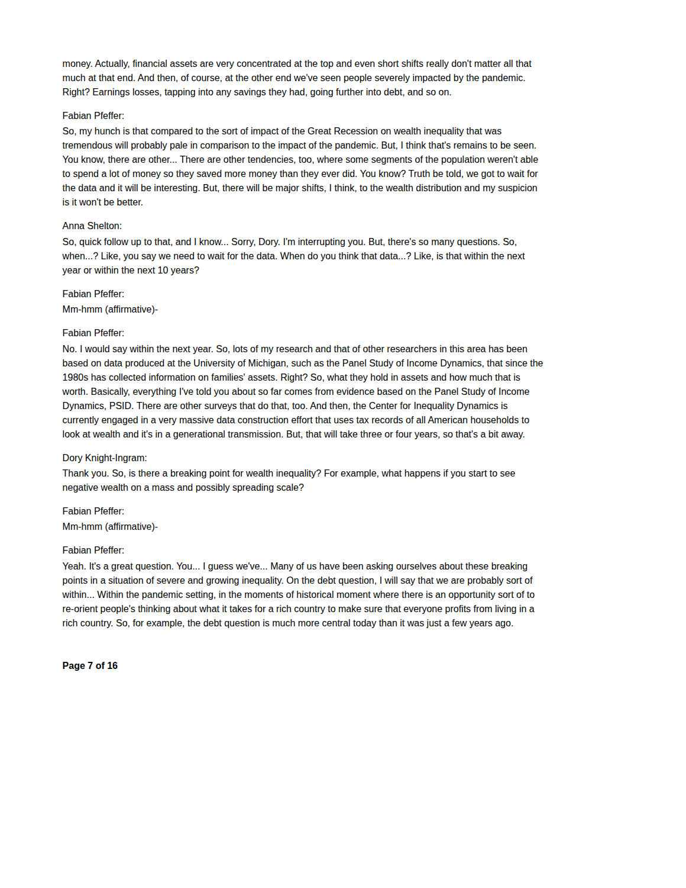money. Actually, financial assets are very concentrated at the top and even short shifts really don't matter all that much at that end. And then, of course, at the other end we've seen people severely impacted by the pandemic. Right? Earnings losses, tapping into any savings they had, going further into debt, and so on.
Fabian Pfeffer:
So, my hunch is that compared to the sort of impact of the Great Recession on wealth inequality that was tremendous will probably pale in comparison to the impact of the pandemic. But, I think that's remains to be seen. You know, there are other... There are other tendencies, too, where some segments of the population weren't able to spend a lot of money so they saved more money than they ever did. You know? Truth be told, we got to wait for the data and it will be interesting. But, there will be major shifts, I think, to the wealth distribution and my suspicion is it won't be better.
Anna Shelton:
So, quick follow up to that, and I know... Sorry, Dory. I'm interrupting you. But, there's so many questions. So, when...? Like, you say we need to wait for the data. When do you think that data...? Like, is that within the next year or within the next 10 years?
Fabian Pfeffer:
Mm-hmm (affirmative)-
Fabian Pfeffer:
No. I would say within the next year. So, lots of my research and that of other researchers in this area has been based on data produced at the University of Michigan, such as the Panel Study of Income Dynamics, that since the 1980s has collected information on families' assets. Right? So, what they hold in assets and how much that is worth. Basically, everything I've told you about so far comes from evidence based on the Panel Study of Income Dynamics, PSID. There are other surveys that do that, too. And then, the Center for Inequality Dynamics is currently engaged in a very massive data construction effort that uses tax records of all American households to look at wealth and it's in a generational transmission. But, that will take three or four years, so that's a bit away.
Dory Knight-Ingram:
Thank you. So, is there a breaking point for wealth inequality? For example, what happens if you start to see negative wealth on a mass and possibly spreading scale?
Fabian Pfeffer:
Mm-hmm (affirmative)-
Fabian Pfeffer:
Yeah. It's a great question. You... I guess we've... Many of us have been asking ourselves about these breaking points in a situation of severe and growing inequality. On the debt question, I will say that we are probably sort of within... Within the pandemic setting, in the moments of historical moment where there is an opportunity sort of to re-orient people's thinking about what it takes for a rich country to make sure that everyone profits from living in a rich country. So, for example, the debt question is much more central today than it was just a few years ago.
Page 7 of 16